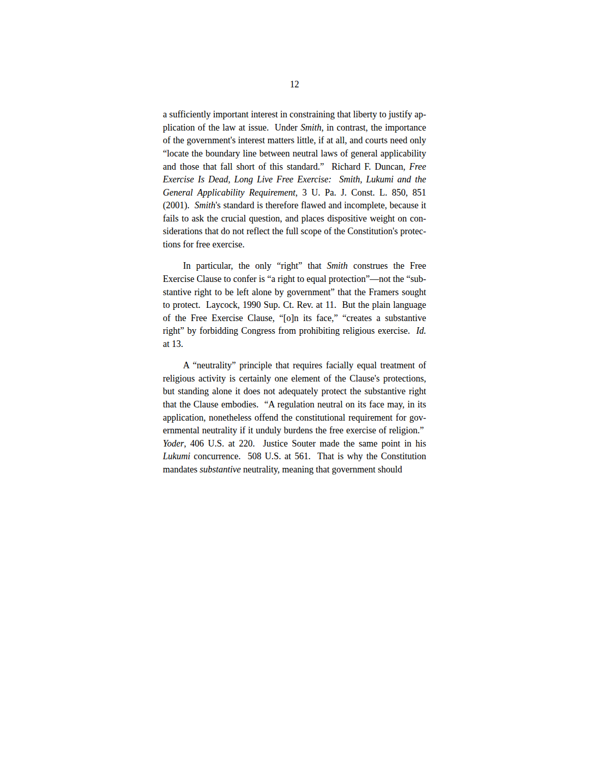12
a sufficiently important interest in constraining that liberty to justify application of the law at issue. Under Smith, in contrast, the importance of the government's interest matters little, if at all, and courts need only “locate the boundary line between neutral laws of general applicability and those that fall short of this standard.” Richard F. Duncan, Free Exercise Is Dead, Long Live Free Exercise: Smith, Lukumi and the General Applicability Requirement, 3 U. Pa. J. Const. L. 850, 851 (2001). Smith's standard is therefore flawed and incomplete, because it fails to ask the crucial question, and places dispositive weight on considerations that do not reflect the full scope of the Constitution's protections for free exercise.
In particular, the only “right” that Smith construes the Free Exercise Clause to confer is “a right to equal protection”—not the “substantive right to be left alone by government” that the Framers sought to protect. Laycock, 1990 Sup. Ct. Rev. at 11. But the plain language of the Free Exercise Clause, “[o]n its face,” “creates a substantive right” by forbidding Congress from prohibiting religious exercise. Id. at 13.
A “neutrality” principle that requires facially equal treatment of religious activity is certainly one element of the Clause's protections, but standing alone it does not adequately protect the substantive right that the Clause embodies. “A regulation neutral on its face may, in its application, nonetheless offend the constitutional requirement for governmental neutrality if it unduly burdens the free exercise of religion.” Yoder, 406 U.S. at 220. Justice Souter made the same point in his Lukumi concurrence. 508 U.S. at 561. That is why the Constitution mandates substantive neutrality, meaning that government should